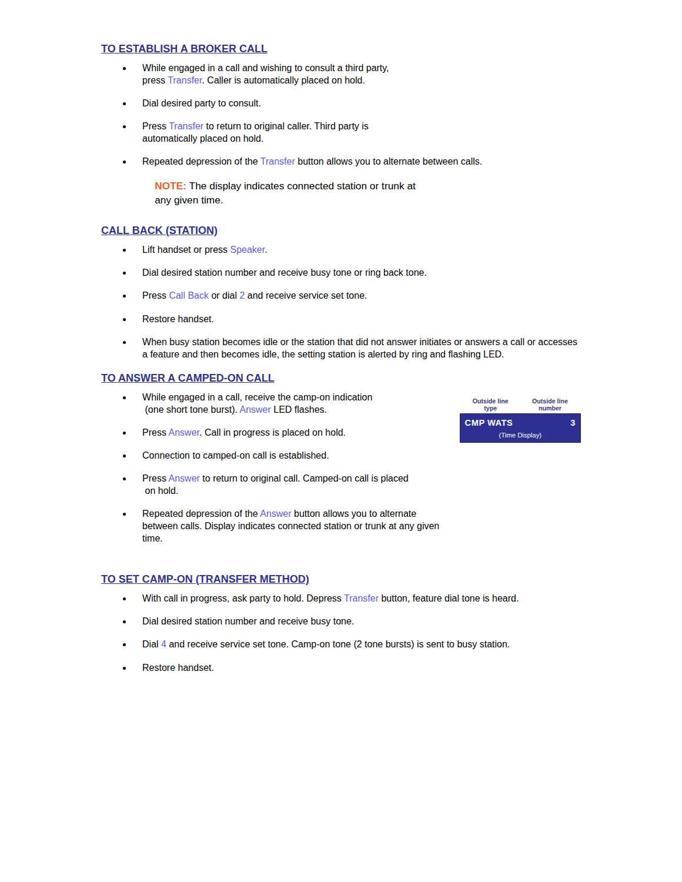TO ESTABLISH A BROKER CALL
While engaged in a call and wishing to consult a third party,
press Transfer. Caller is automatically placed on hold.
Dial desired party to consult.
Press Transfer to return to original caller. Third party is
automatically placed on hold.
Repeated depression of the Transfer button allows you to alternate between calls.
NOTE: The display indicates connected station or trunk at
any given time.
CALL BACK (STATION)
Lift handset or press Speaker.
Dial desired station number and receive busy tone or ring back tone.
Press Call Back or dial 2 and receive service set tone.
Restore handset.
When busy station becomes idle or the station that did not answer initiates or answers a call or accesses a feature and then becomes idle, the setting station is alerted by ring and flashing LED.
TO ANSWER A CAMPED-ON CALL
While engaged in a call, receive the camp-on indication
(one short tone burst). Answer LED flashes.
Press Answer. Call in progress is placed on hold.
Connection to camped-on call is established.
Press Answer to return to original call. Camped-on call is placed
on hold.
Repeated depression of the Answer button allows you to alternate between calls. Display indicates connected station or trunk at any given time.
Outside line
type Outside line
number
CMP WATS 3
(Time Display)
TO SET CAMP-ON (TRANSFER METHOD)
With call in progress, ask party to hold. Depress Transfer button, feature dial tone is heard.
Dial desired station number and receive busy tone.
Dial 4 and receive service set tone. Camp-on tone (2 tone bursts) is sent to busy station.
Restore handset.